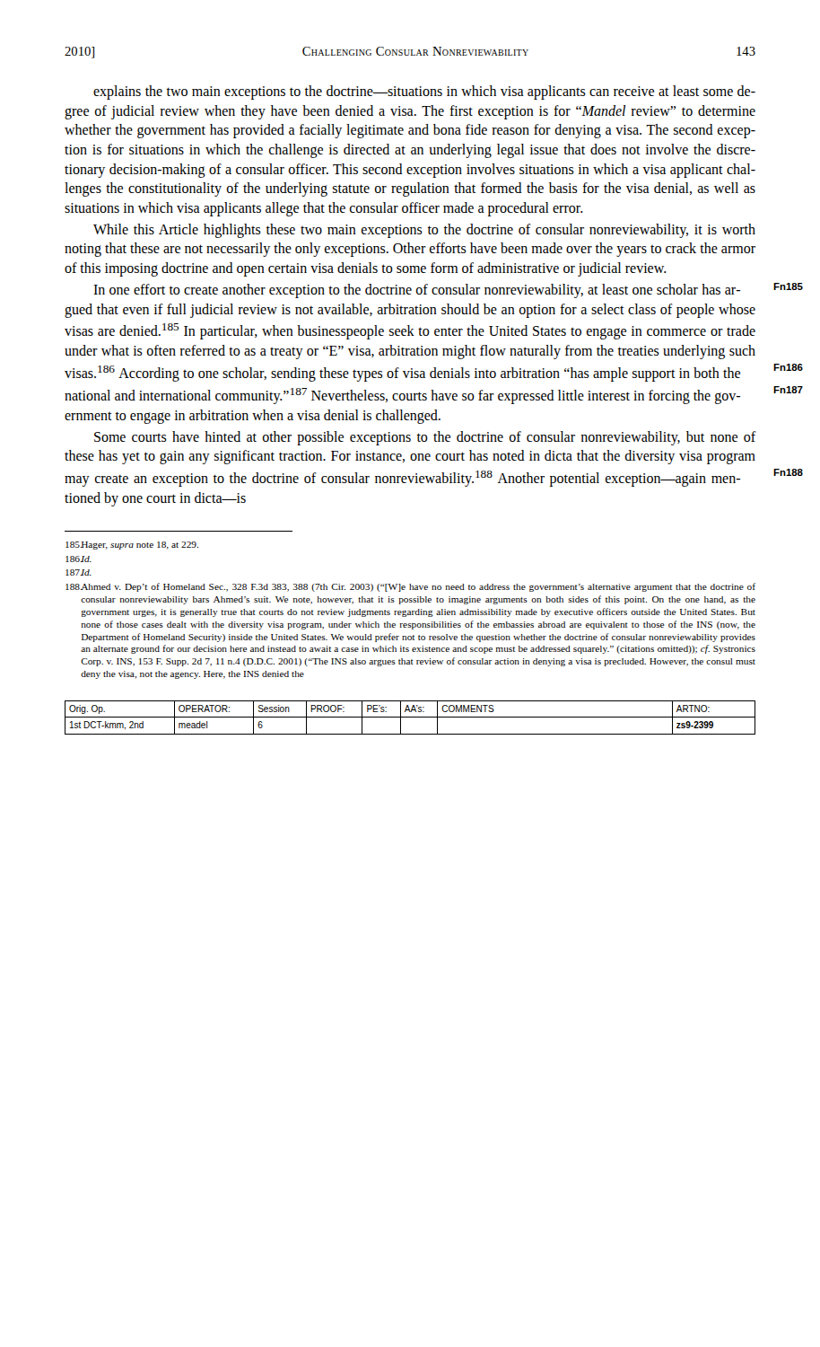2010] Challenging Consular Nonreviewability 143
explains the two main exceptions to the doctrine—situations in which visa applicants can receive at least some degree of judicial review when they have been denied a visa. The first exception is for “Mandel review” to determine whether the government has provided a facially legitimate and bona fide reason for denying a visa. The second exception is for situations in which the challenge is directed at an underlying legal issue that does not involve the discretionary decision-making of a consular officer. This second exception involves situations in which a visa applicant challenges the constitutionality of the underlying statute or regulation that formed the basis for the visa denial, as well as situations in which visa applicants allege that the consular officer made a procedural error.
While this Article highlights these two main exceptions to the doctrine of consular nonreviewability, it is worth noting that these are not necessarily the only exceptions. Other efforts have been made over the years to crack the armor of this imposing doctrine and open certain visa denials to some form of administrative or judicial review.
Fn185 In one effort to create another exception to the doctrine of consular nonreviewability, at least one scholar has argued that even if full judicial review is not available, arbitration should be an option for a select class of people whose visas are denied.185 In particular, when businesspeople seek to enter the United States to engage in commerce or trade under what is often referred to as a treaty or “E” visa, arbitration might flow naturally from the treaties underlying such visas.186 Fn186 According to one scholar, sending these types of visa denials into arbitration “has ample support in both the national and international community.”187 Fn187 Nevertheless, courts have so far expressed little interest in forcing the government to engage in arbitration when a visa denial is challenged.
Some courts have hinted at other possible exceptions to the doctrine of consular nonreviewability, but none of these has yet to gain any significant traction. For instance, one court has noted in dicta that the diversity visa program may create an exception to the doctrine of consular nonreviewability.188 Fn188 Another potential exception—again mentioned by one court in dicta—is
185. Hager, supra note 18, at 229.
186. Id.
187. Id.
188. Ahmed v. Dep’t of Homeland Sec., 328 F.3d 383, 388 (7th Cir. 2003) (“[W]e have no need to address the government’s alternative argument that the doctrine of consular nonreviewability bars Ahmed’s suit. We note, however, that it is possible to imagine arguments on both sides of this point. On the one hand, as the government urges, it is generally true that courts do not review judgments regarding alien admissibility made by executive officers outside the United States. But none of those cases dealt with the diversity visa program, under which the responsibilities of the embassies abroad are equivalent to those of the INS (now, the Department of Homeland Security) inside the United States. We would prefer not to resolve the question whether the doctrine of consular nonreviewability provides an alternate ground for our decision here and instead to await a case in which its existence and scope must be addressed squarely.” (citations omitted)); cf. Systronics Corp. v. INS, 153 F. Supp. 2d 7, 11 n.4 (D.D.C. 2001) (“The INS also argues that review of consular action in denying a visa is precluded. However, the consul must deny the visa, not the agency. Here, the INS denied the
| Orig. Op. | OPERATOR: | Session | PROOF: | PE’s: | AA’s: | COMMENTS | ARTNO: |
| 1st DCT-kmm, 2nd | meadel | 6 | | | | | zs9-2399 |